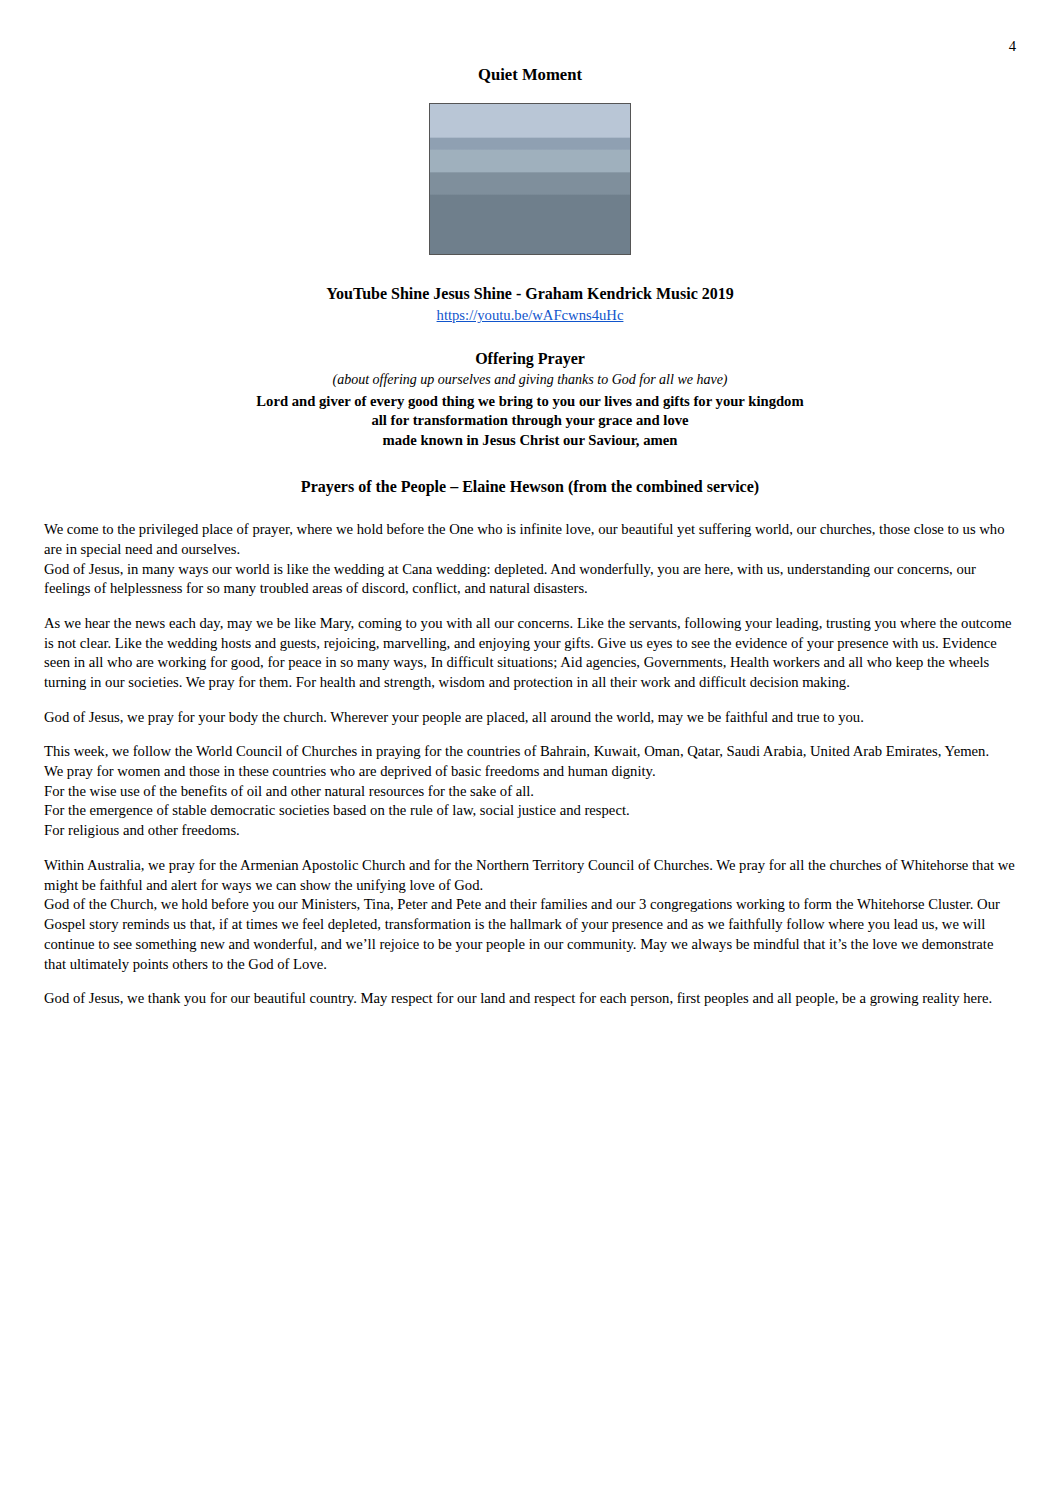4
Quiet Moment
YouTube Shine Jesus Shine - Graham Kendrick Music 2019
https://youtu.be/wAFcwns4uHc
Offering Prayer
(about offering up ourselves and giving thanks to God for all we have)
Lord and giver of every good thing we bring to you our lives and gifts for your kingdom
all for transformation through your grace and love
made known in Jesus Christ our Saviour, amen
Prayers of the People – Elaine Hewson (from the combined service)
We come to the privileged place of prayer, where we hold before the One who is infinite love, our beautiful yet suffering world, our churches, those close to us who are in special need and ourselves.
God of Jesus, in many ways our world is like the wedding at Cana wedding: depleted. And wonderfully, you are here, with us, understanding our concerns, our feelings of helplessness for so many troubled areas of discord, conflict, and natural disasters.
As we hear the news each day, may we be like Mary, coming to you with all our concerns. Like the servants, following your leading, trusting you where the outcome is not clear. Like the wedding hosts and guests, rejoicing, marvelling, and enjoying your gifts. Give us eyes to see the evidence of your presence with us. Evidence seen in all who are working for good, for peace in so many ways, In difficult situations; Aid agencies, Governments, Health workers and all who keep the wheels turning in our societies. We pray for them. For health and strength, wisdom and protection in all their work and difficult decision making.
God of Jesus, we pray for your body the church. Wherever your people are placed, all around the world, may we be faithful and true to you.
This week, we follow the World Council of Churches in praying for the countries of Bahrain, Kuwait, Oman, Qatar, Saudi Arabia, United Arab Emirates, Yemen.
We pray for women and those in these countries who are deprived of basic freedoms and human dignity.
For the wise use of the benefits of oil and other natural resources for the sake of all.
For the emergence of stable democratic societies based on the rule of law, social justice and respect.
For religious and other freedoms.
Within Australia, we pray for the Armenian Apostolic Church and for the Northern Territory Council of Churches. We pray for all the churches of Whitehorse that we might be faithful and alert for ways we can show the unifying love of God.
God of the Church, we hold before you our Ministers, Tina, Peter and Pete and their families and our 3 congregations working to form the Whitehorse Cluster. Our Gospel story reminds us that, if at times we feel depleted, transformation is the hallmark of your presence and as we faithfully follow where you lead us, we will continue to see something new and wonderful, and we’ll rejoice to be your people in our community. May we always be mindful that it’s the love we demonstrate that ultimately points others to the God of Love.
God of Jesus, we thank you for our beautiful country. May respect for our land and respect for each person, first peoples and all people, be a growing reality here.